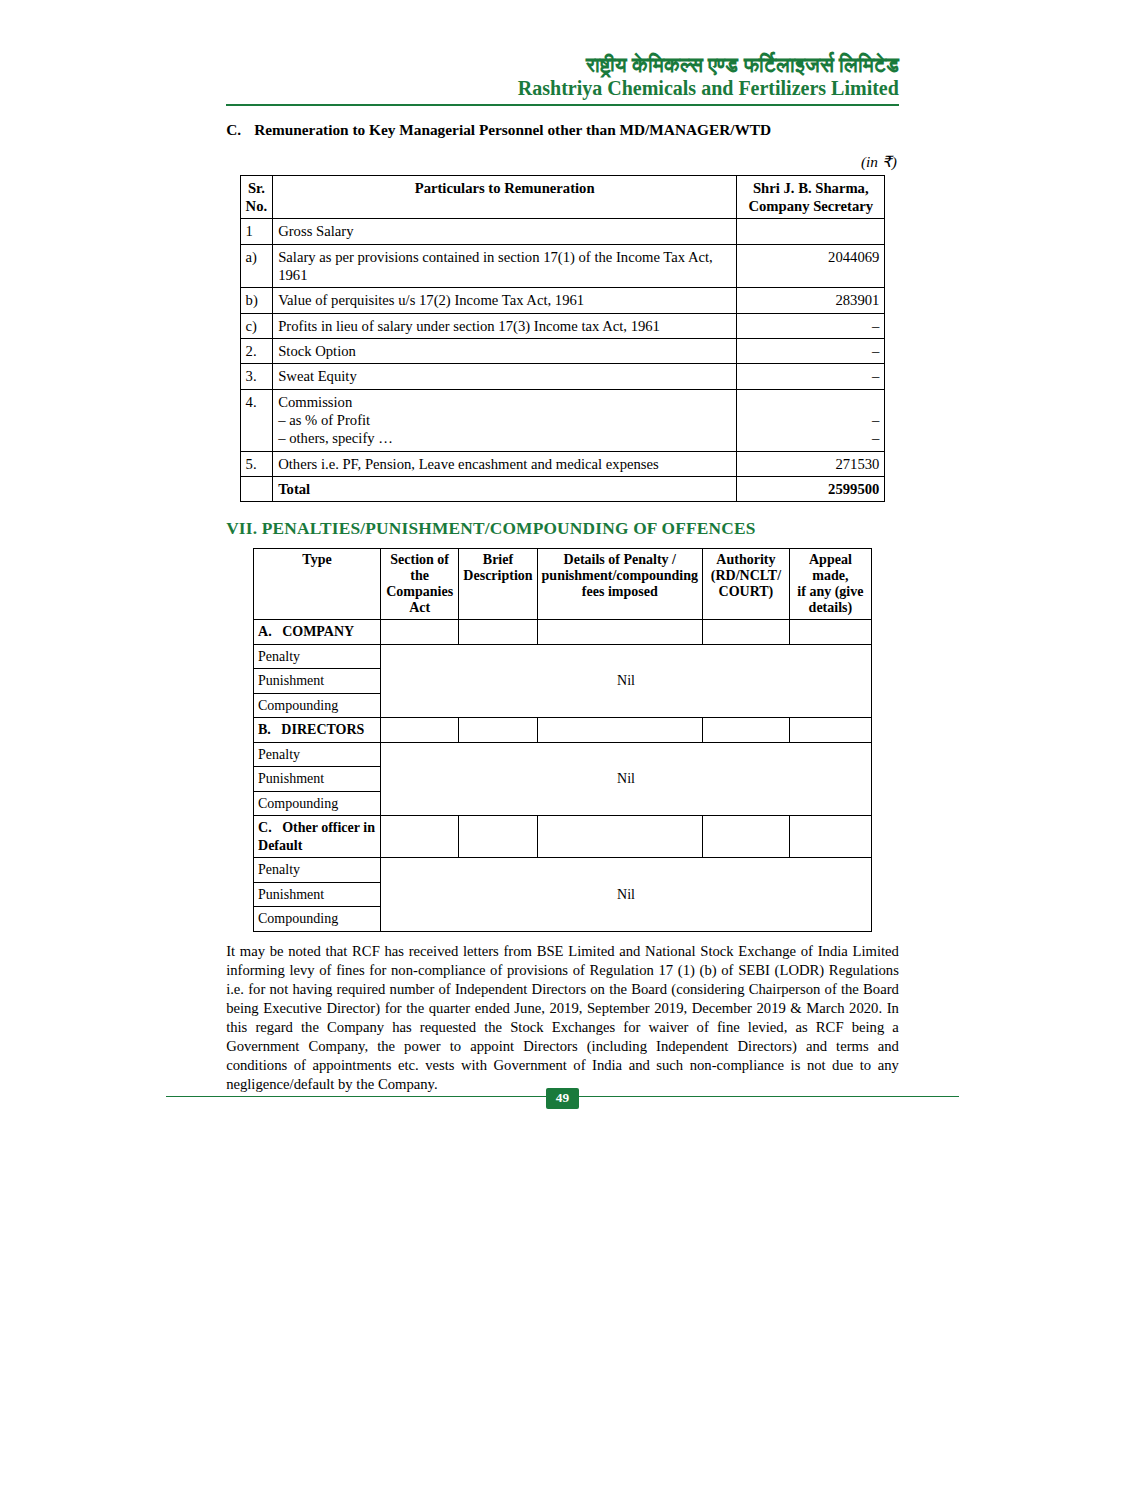राष्ट्रीय केमिकल्स एण्ड फर्टिलाइजर्स लिमिटेड
Rashtriya Chemicals and Fertilizers Limited
C.
Remuneration to Key Managerial Personnel other than MD/MANAGER/WTD
(in ₹)
| Sr. No. | Particulars to Remuneration | Shri J. B. Sharma, Company Secretary |
| --- | --- | --- |
| 1 | Gross Salary | |
| a) | Salary as per provisions contained in section 17(1) of the Income Tax Act, 1961 | 2044069 |
| b) | Value of perquisites u/s 17(2) Income Tax Act, 1961 | 283901 |
| c) | Profits in lieu of salary under section 17(3) Income tax Act, 1961 | – |
| 2. | Stock Option | – |
| 3. | Sweat Equity | – |
| 4. | Commission – as % of Profit – others, specify … | – – |
| 5. | Others i.e. PF, Pension, Leave encashment and medical expenses | 271530 |
| | Total | 2599500 |
VII. PENALTIES/PUNISHMENT/COMPOUNDING OF OFFENCES
| Type | Section of the Companies Act | Brief Description | Details of Penalty / punishment/compounding fees imposed | Authority (RD/NCLT/ COURT) | Appeal made, if any (give details) |
| --- | --- | --- | --- | --- | --- |
| A. COMPANY | | | | | |
| Penalty | Nil |
| Punishment |
| Compounding |
| B. DIRECTORS | | | | | |
| Penalty | Nil |
| Punishment |
| Compounding |
| C. Other officer in Default | | | | | |
| Penalty | Nil |
| Punishment |
| Compounding |
It may be noted that RCF has received letters from BSE Limited and National Stock Exchange of India Limited informing levy of fines for non-compliance of provisions of Regulation 17 (1) (b) of SEBI (LODR) Regulations i.e. for not having required number of Independent Directors on the Board (considering Chairperson of the Board being Executive Director) for the quarter ended June, 2019, September 2019, December 2019 & March 2020. In this regard the Company has requested the Stock Exchanges for waiver of fine levied, as RCF being a Government Company, the power to appoint Directors (including Independent Directors) and terms and conditions of appointments etc. vests with Government of India and such non-compliance is not due to any negligence/default by the Company.
49